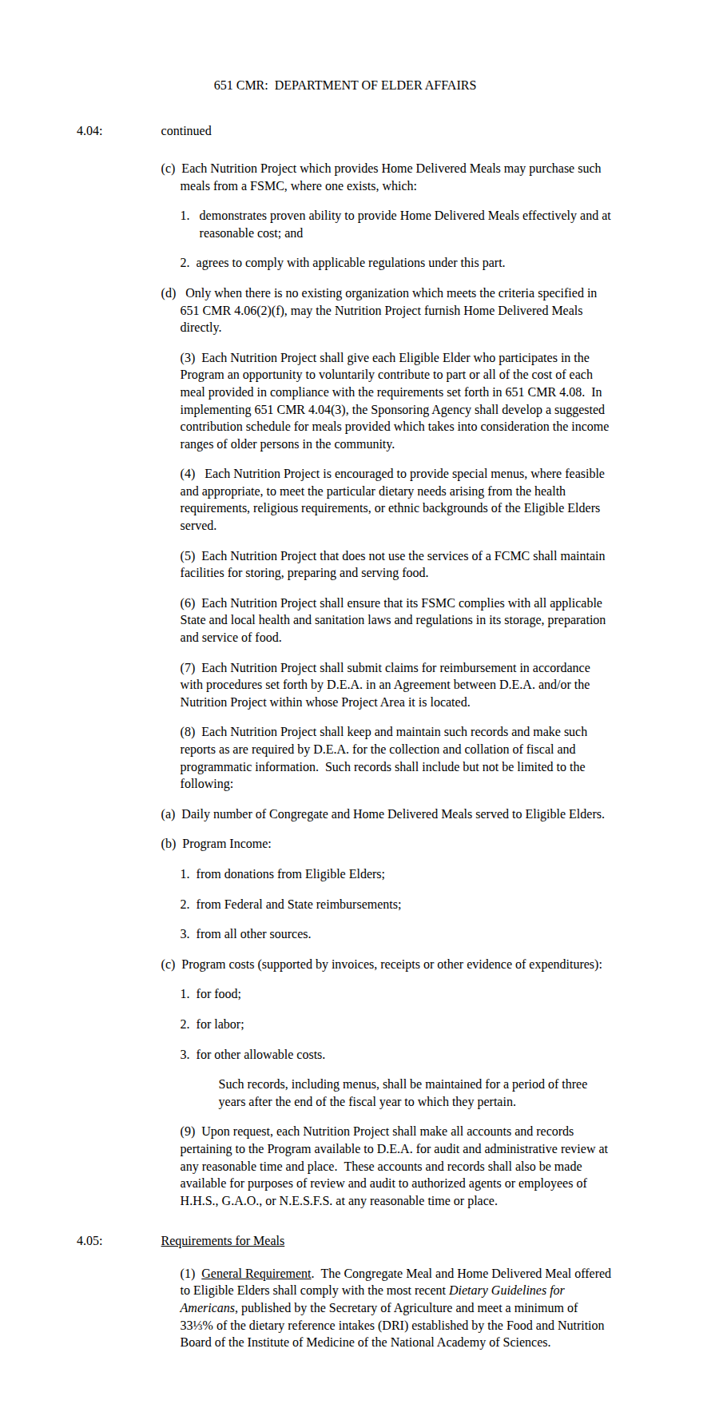651 CMR: DEPARTMENT OF ELDER AFFAIRS
4.04: continued
(c) Each Nutrition Project which provides Home Delivered Meals may purchase such meals from a FSMC, where one exists, which:
1. demonstrates proven ability to provide Home Delivered Meals effectively and at reasonable cost; and
2. agrees to comply with applicable regulations under this part.
(d) Only when there is no existing organization which meets the criteria specified in 651 CMR 4.06(2)(f), may the Nutrition Project furnish Home Delivered Meals directly.
(3) Each Nutrition Project shall give each Eligible Elder who participates in the Program an opportunity to voluntarily contribute to part or all of the cost of each meal provided in compliance with the requirements set forth in 651 CMR 4.08. In implementing 651 CMR 4.04(3), the Sponsoring Agency shall develop a suggested contribution schedule for meals provided which takes into consideration the income ranges of older persons in the community.
(4) Each Nutrition Project is encouraged to provide special menus, where feasible and appropriate, to meet the particular dietary needs arising from the health requirements, religious requirements, or ethnic backgrounds of the Eligible Elders served.
(5) Each Nutrition Project that does not use the services of a FCMC shall maintain facilities for storing, preparing and serving food.
(6) Each Nutrition Project shall ensure that its FSMC complies with all applicable State and local health and sanitation laws and regulations in its storage, preparation and service of food.
(7) Each Nutrition Project shall submit claims for reimbursement in accordance with procedures set forth by D.E.A. in an Agreement between D.E.A. and/or the Nutrition Project within whose Project Area it is located.
(8) Each Nutrition Project shall keep and maintain such records and make such reports as are required by D.E.A. for the collection and collation of fiscal and programmatic information. Such records shall include but not be limited to the following:
(a) Daily number of Congregate and Home Delivered Meals served to Eligible Elders.
(b) Program Income:
1. from donations from Eligible Elders;
2. from Federal and State reimbursements;
3. from all other sources.
(c) Program costs (supported by invoices, receipts or other evidence of expenditures):
1. for food;
2. for labor;
3. for other allowable costs.
Such records, including menus, shall be maintained for a period of three years after the end of the fiscal year to which they pertain.
(9) Upon request, each Nutrition Project shall make all accounts and records pertaining to the Program available to D.E.A. for audit and administrative review at any reasonable time and place. These accounts and records shall also be made available for purposes of review and audit to authorized agents or employees of H.H.S., G.A.O., or N.E.S.F.S. at any reasonable time or place.
4.05: Requirements for Meals
(1) General Requirement. The Congregate Meal and Home Delivered Meal offered to Eligible Elders shall comply with the most recent Dietary Guidelines for Americans, published by the Secretary of Agriculture and meet a minimum of 33⅓% of the dietary reference intakes (DRI) established by the Food and Nutrition Board of the Institute of Medicine of the National Academy of Sciences.